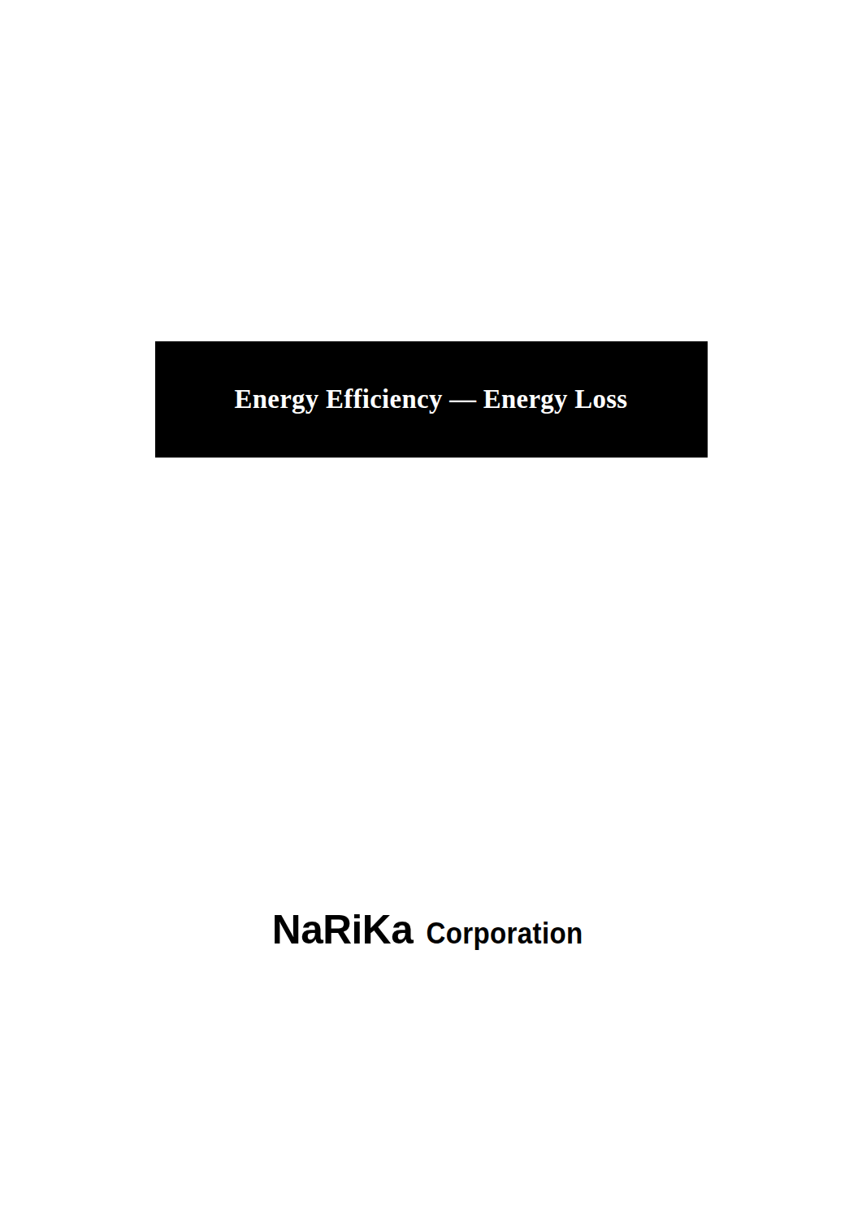Energy Efficiency — Energy Loss
NaRiKa Corporation